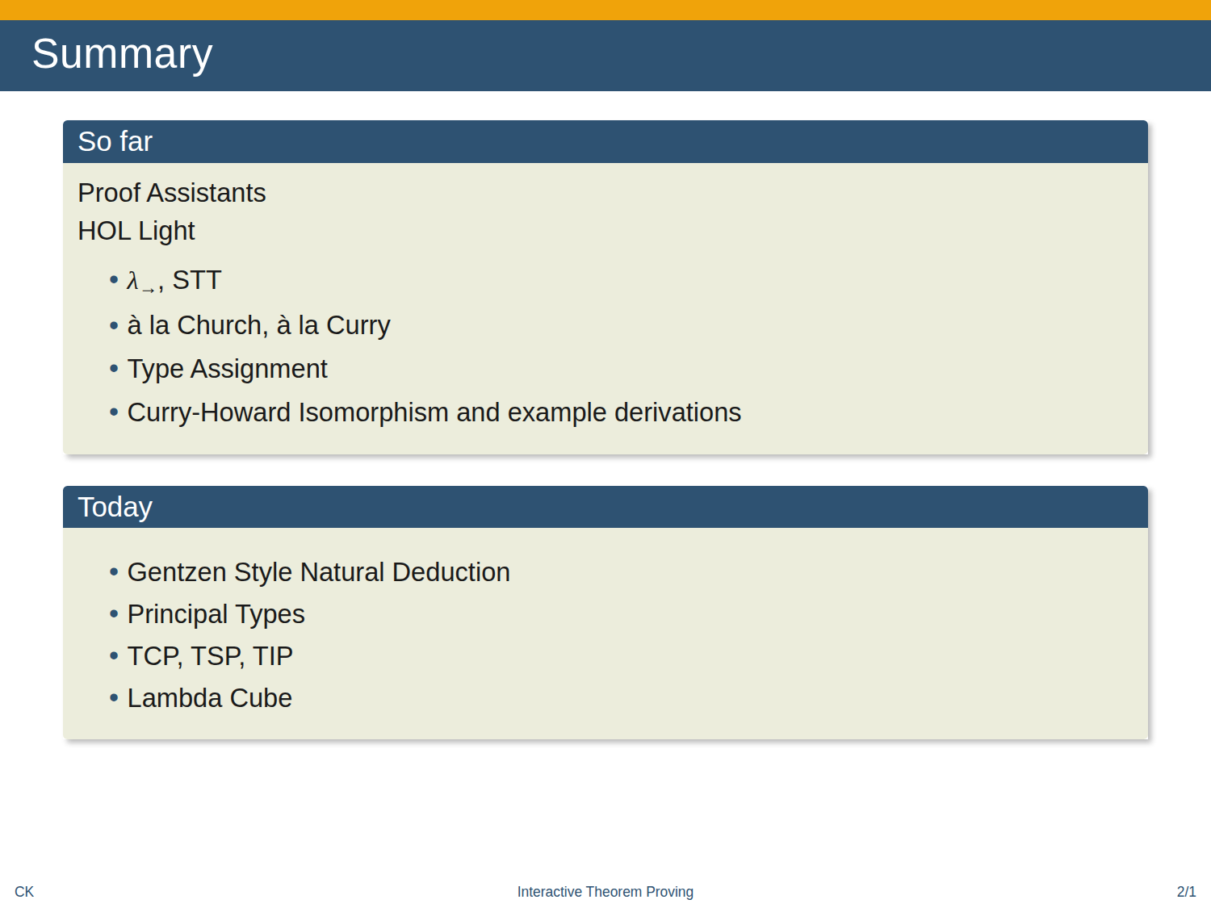Summary
So far
Proof Assistants
HOL Light
λ→, STT
à la Church, à la Curry
Type Assignment
Curry-Howard Isomorphism and example derivations
Today
Gentzen Style Natural Deduction
Principal Types
TCP, TSP, TIP
Lambda Cube
CK
Interactive Theorem Proving
2/1